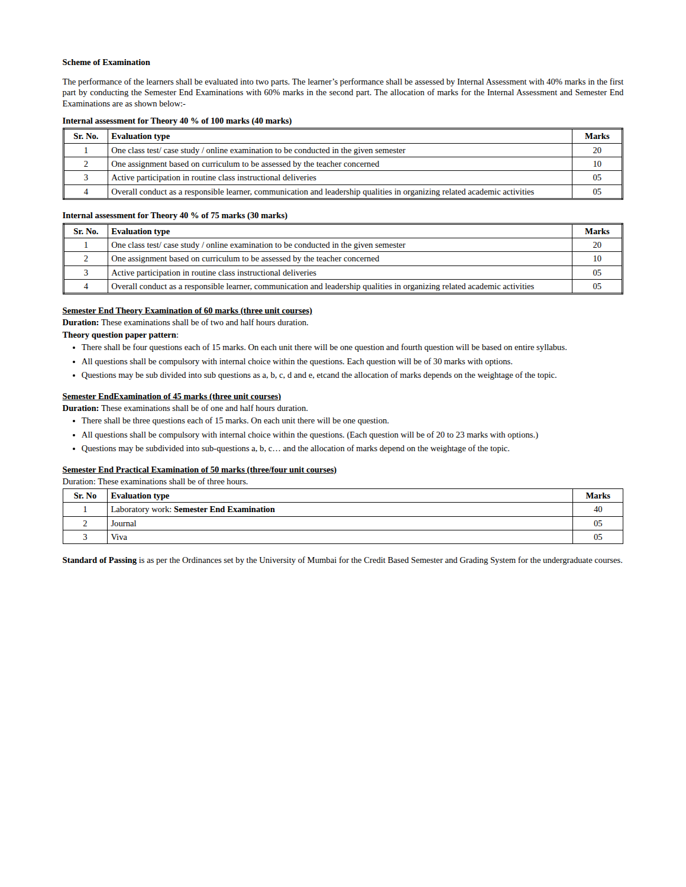Scheme of Examination
The performance of the learners shall be evaluated into two parts. The learner’s performance shall be assessed by Internal Assessment with 40% marks in the first part by conducting the Semester End Examinations with 60% marks in the second part. The allocation of marks for the Internal Assessment and Semester End Examinations are as shown below:-
Internal assessment for Theory 40 % of 100 marks (40 marks)
| Sr. No. | Evaluation type | Marks |
| --- | --- | --- |
| 1 | One class test/ case study / online examination to be conducted in the given semester | 20 |
| 2 | One assignment based on curriculum to be assessed by the teacher concerned | 10 |
| 3 | Active participation in routine class instructional deliveries | 05 |
| 4 | Overall conduct as a responsible learner, communication and leadership qualities in organizing related academic activities | 05 |
Internal assessment for Theory 40 % of 75 marks (30 marks)
| Sr. No. | Evaluation type | Marks |
| --- | --- | --- |
| 1 | One class test/ case study / online examination to be conducted in the given semester | 20 |
| 2 | One assignment based on curriculum to be assessed by the teacher concerned | 10 |
| 3 | Active participation in routine class instructional deliveries | 05 |
| 4 | Overall conduct as a responsible learner, communication and leadership qualities in organizing related academic activities | 05 |
Semester End Theory Examination of 60 marks (three unit courses)
Duration: These examinations shall be of two and half hours duration.
Theory question paper pattern:
There shall be four questions each of 15 marks. On each unit there will be one question and fourth question will be based on entire syllabus.
All questions shall be compulsory with internal choice within the questions. Each question will be of 30 marks with options.
Questions may be sub divided into sub questions as a, b, c, d and e, etcand the allocation of marks depends on the weightage of the topic.
Semester EndExamination of 45 marks (three unit courses)
Duration: These examinations shall be of one and half hours duration.
There shall be three questions each of 15 marks. On each unit there will be one question.
All questions shall be compulsory with internal choice within the questions. (Each question will be of 20 to 23 marks with options.)
Questions may be subdivided into sub-questions a, b, c… and the allocation of marks depend on the weightage of the topic.
Semester End Practical Examination of 50 marks (three/four unit courses)
Duration: These examinations shall be of three hours.
| Sr. No | Evaluation type | Marks |
| --- | --- | --- |
| 1 | Laboratory work: Semester End Examination | 40 |
| 2 | Journal | 05 |
| 3 | Viva | 05 |
Standard of Passing is as per the Ordinances set by the University of Mumbai for the Credit Based Semester and Grading System for the undergraduate courses.